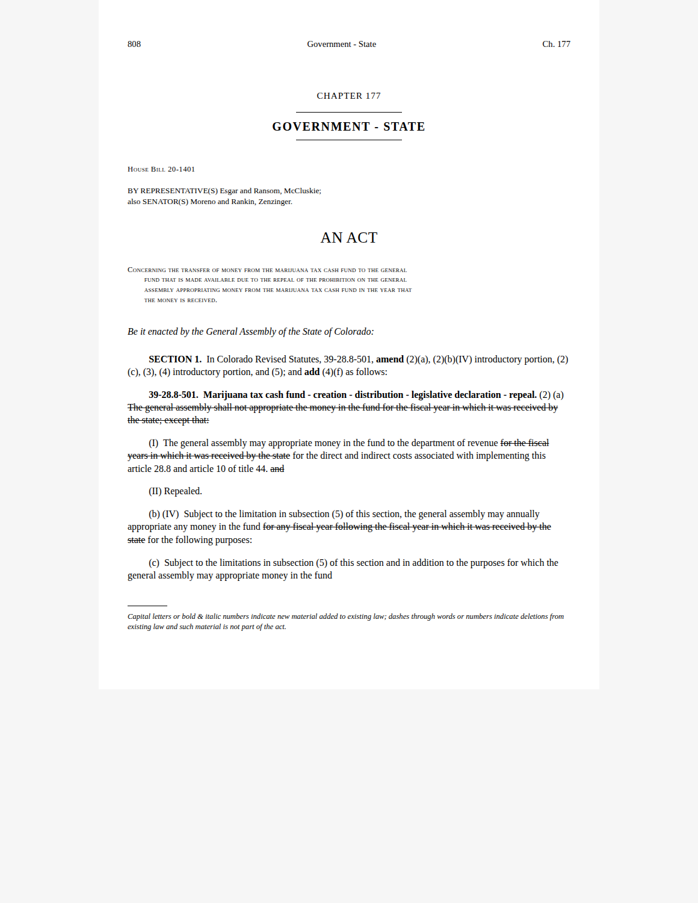808 Government - State Ch. 177
CHAPTER 177
GOVERNMENT - STATE
House Bill 20-1401
BY REPRESENTATIVE(S) Esgar and Ransom, McCluskie;
also SENATOR(S) Moreno and Rankin, Zenzinger.
AN ACT
Concerning the transfer of money from the marijuana tax cash fund to the general fund that is made available due to the repeal of the prohibition on the general assembly appropriating money from the marijuana tax cash fund in the year that the money is received.
Be it enacted by the General Assembly of the State of Colorado:
SECTION 1. In Colorado Revised Statutes, 39-28.8-501, amend (2)(a), (2)(b)(IV) introductory portion, (2)(c), (3), (4) introductory portion, and (5); and add (4)(f) as follows:
39-28.8-501. Marijuana tax cash fund - creation - distribution - legislative declaration - repeal. (2) (a) The general assembly shall not appropriate the money in the fund for the fiscal year in which it was received by the state; except that:
(I) The general assembly may appropriate money in the fund to the department of revenue for the fiscal years in which it was received by the state for the direct and indirect costs associated with implementing this article 28.8 and article 10 of title 44. and
(II) Repealed.
(b) (IV) Subject to the limitation in subsection (5) of this section, the general assembly may annually appropriate any money in the fund for any fiscal year following the fiscal year in which it was received by the state for the following purposes:
(c) Subject to the limitations in subsection (5) of this section and in addition to the purposes for which the general assembly may appropriate money in the fund
Capital letters or bold & italic numbers indicate new material added to existing law; dashes through words or numbers indicate deletions from existing law and such material is not part of the act.